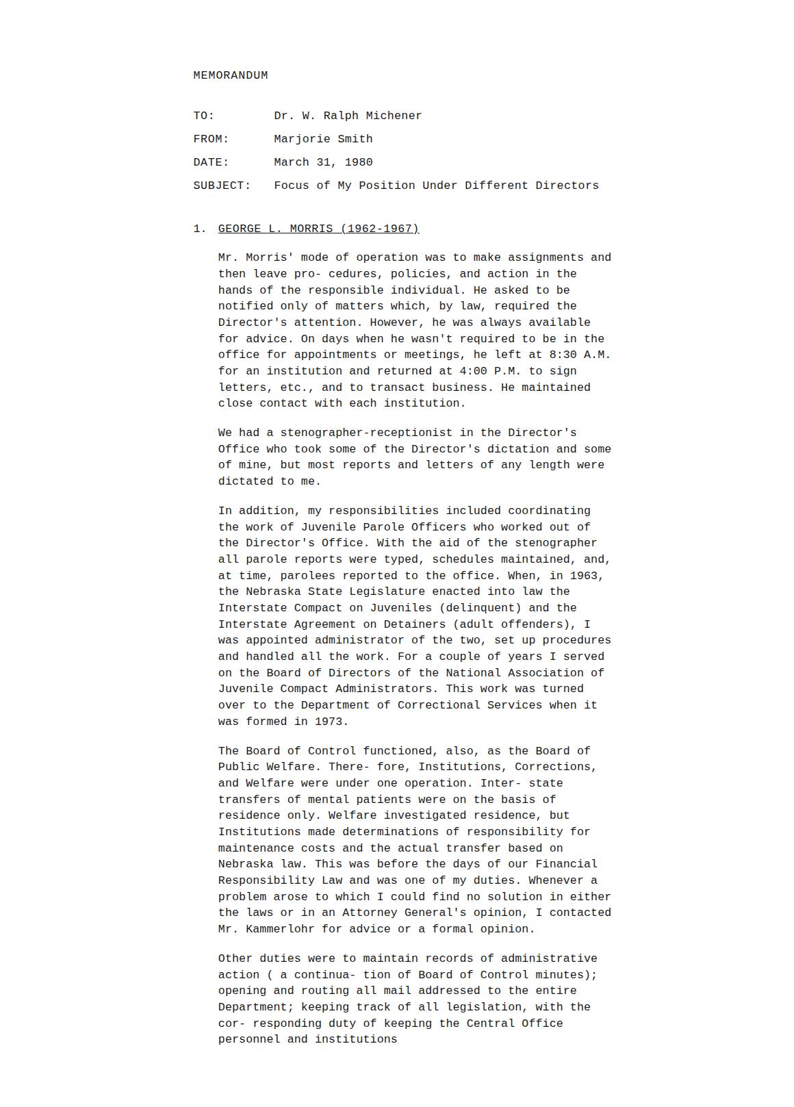MEMORANDUM
| TO: | Dr. W. Ralph Michener |
| FROM: | Marjorie Smith |
| DATE: | March 31, 1980 |
| SUBJECT: | Focus of My Position Under Different Directors |
1. GEORGE L. MORRIS (1962-1967)
Mr. Morris' mode of operation was to make assignments and then leave pro- cedures, policies, and action in the hands of the responsible individual. He asked to be notified only of matters which, by law, required the Director's attention. However, he was always available for advice. On days when he wasn't required to be in the office for appointments or meetings, he left at 8:30 A.M. for an institution and returned at 4:00 P.M. to sign letters, etc., and to transact business. He maintained close contact with each institution.
We had a stenographer-receptionist in the Director's Office who took some of the Director's dictation and some of mine, but most reports and letters of any length were dictated to me.
In addition, my responsibilities included coordinating the work of Juvenile Parole Officers who worked out of the Director's Office. With the aid of the stenographer all parole reports were typed, schedules maintained, and, at time, parolees reported to the office. When, in 1963, the Nebraska State Legislature enacted into law the Interstate Compact on Juveniles (delinquent) and the Interstate Agreement on Detainers (adult offenders), I was appointed administrator of the two, set up procedures and handled all the work. For a couple of years I served on the Board of Directors of the National Association of Juvenile Compact Administrators. This work was turned over to the Department of Correctional Services when it was formed in 1973.
The Board of Control functioned, also, as the Board of Public Welfare. There- fore, Institutions, Corrections, and Welfare were under one operation. Inter- state transfers of mental patients were on the basis of residence only. Welfare investigated residence, but Institutions made determinations of responsibility for maintenance costs and the actual transfer based on Nebraska law. This was before the days of our Financial Responsibility Law and was one of my duties. Whenever a problem arose to which I could find no solution in either the laws or in an Attorney General's opinion, I contacted Mr. Kammerlohr for advice or a formal opinion.
Other duties were to maintain records of administrative action ( a continua- tion of Board of Control minutes); opening and routing all mail addressed to the entire Department; keeping track of all legislation, with the cor- responding duty of keeping the Central Office personnel and institutions